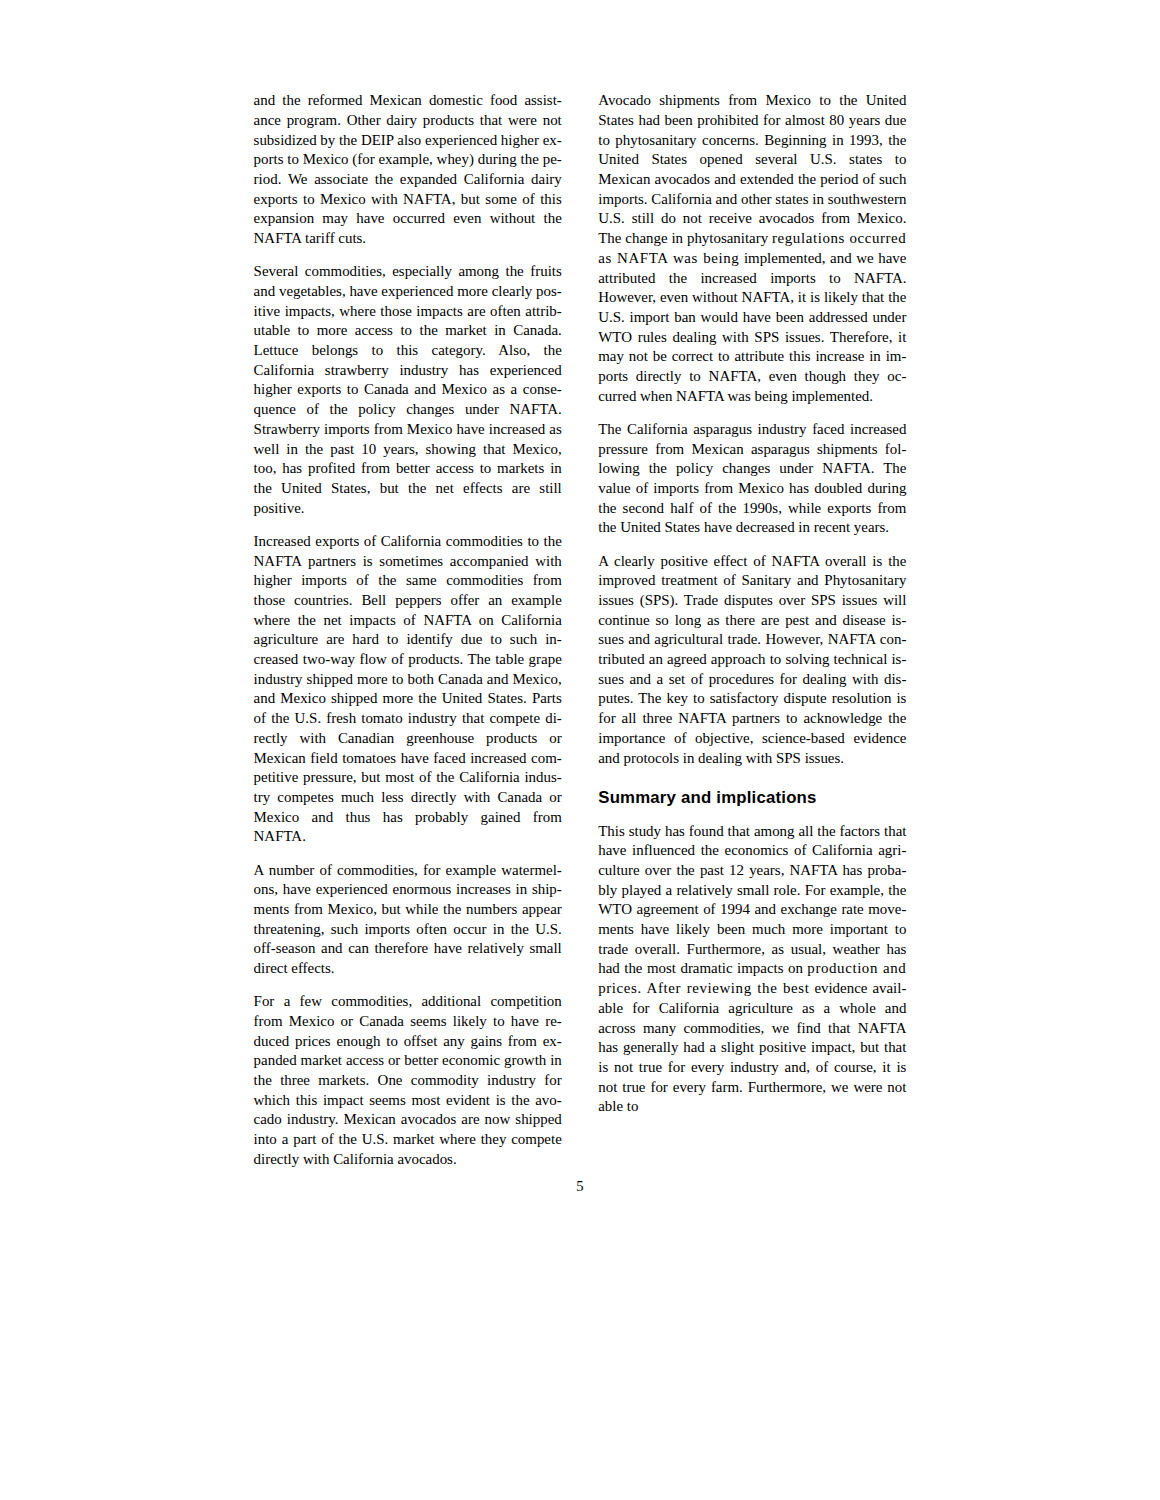and the reformed Mexican domestic food assistance program. Other dairy products that were not subsidized by the DEIP also experienced higher exports to Mexico (for example, whey) during the period. We associate the expanded California dairy exports to Mexico with NAFTA, but some of this expansion may have occurred even without the NAFTA tariff cuts.
Several commodities, especially among the fruits and vegetables, have experienced more clearly positive impacts, where those impacts are often attributable to more access to the market in Canada. Lettuce belongs to this category. Also, the California strawberry industry has experienced higher exports to Canada and Mexico as a consequence of the policy changes under NAFTA. Strawberry imports from Mexico have increased as well in the past 10 years, showing that Mexico, too, has profited from better access to markets in the United States, but the net effects are still positive.
Increased exports of California commodities to the NAFTA partners is sometimes accompanied with higher imports of the same commodities from those countries. Bell peppers offer an example where the net impacts of NAFTA on California agriculture are hard to identify due to such increased two-way flow of products. The table grape industry shipped more to both Canada and Mexico, and Mexico shipped more the United States. Parts of the U.S. fresh tomato industry that compete directly with Canadian greenhouse products or Mexican field tomatoes have faced increased competitive pressure, but most of the California industry competes much less directly with Canada or Mexico and thus has probably gained from NAFTA.
A number of commodities, for example watermelons, have experienced enormous increases in shipments from Mexico, but while the numbers appear threatening, such imports often occur in the U.S. off-season and can therefore have relatively small direct effects.
For a few commodities, additional competition from Mexico or Canada seems likely to have reduced prices enough to offset any gains from expanded market access or better economic growth in the three markets. One commodity industry for which this impact seems most evident is the avocado industry. Mexican avocados are now shipped into a part of the U.S. market where they compete directly with California avocados.
Avocado shipments from Mexico to the United States had been prohibited for almost 80 years due to phytosanitary concerns. Beginning in 1993, the United States opened several U.S. states to Mexican avocados and extended the period of such imports. California and other states in southwestern U.S. still do not receive avocados from Mexico. The change in phytosanitary regulations occurred as NAFTA was being implemented, and we have attributed the increased imports to NAFTA. However, even without NAFTA, it is likely that the U.S. import ban would have been addressed under WTO rules dealing with SPS issues. Therefore, it may not be correct to attribute this increase in imports directly to NAFTA, even though they occurred when NAFTA was being implemented.
The California asparagus industry faced increased pressure from Mexican asparagus shipments following the policy changes under NAFTA. The value of imports from Mexico has doubled during the second half of the 1990s, while exports from the United States have decreased in recent years.
A clearly positive effect of NAFTA overall is the improved treatment of Sanitary and Phytosanitary issues (SPS). Trade disputes over SPS issues will continue so long as there are pest and disease issues and agricultural trade. However, NAFTA contributed an agreed approach to solving technical issues and a set of procedures for dealing with disputes. The key to satisfactory dispute resolution is for all three NAFTA partners to acknowledge the importance of objective, science-based evidence and protocols in dealing with SPS issues.
Summary and implications
This study has found that among all the factors that have influenced the economics of California agriculture over the past 12 years, NAFTA has probably played a relatively small role. For example, the WTO agreement of 1994 and exchange rate movements have likely been much more important to trade overall. Furthermore, as usual, weather has had the most dramatic impacts on production and prices. After reviewing the best evidence available for California agriculture as a whole and across many commodities, we find that NAFTA has generally had a slight positive impact, but that is not true for every industry and, of course, it is not true for every farm. Furthermore, we were not able to
5